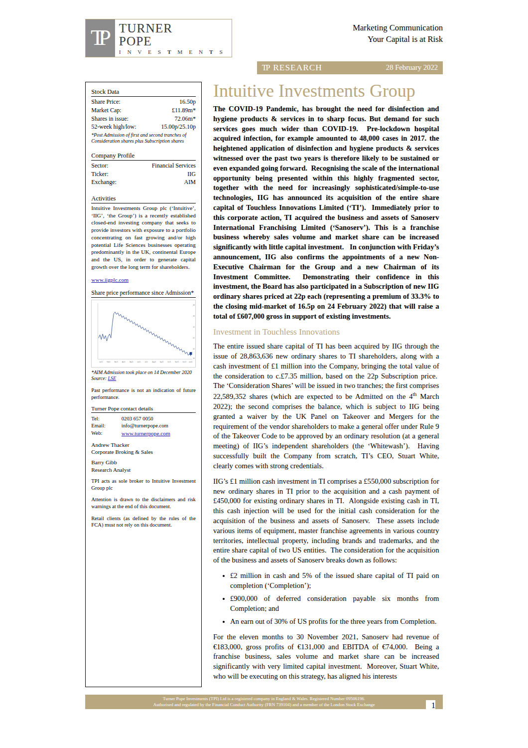TP
TURNER
POPE
I N V E S T M E N T S
Marketing Communication
Your Capital is at Risk
TP RESEARCH
28 February 2022
Stock Data
| Share Price: | 16.50p |
| Market Cap: | £11.89m* |
| Shares in issue: | 72.06m* |
| 52-week high/low: | 15.00p/25.10p |
*Post Admission of first and second tranches of Consideration shares plus Subscription shares
Company Profile
| Sector: | Financial Services |
| Ticker: | IIG |
| Exchange: | AIM |
Activities
Intuitive Investments Group plc (‘Intuitive’, ‘IIG’, ‘the Group’) is a recently established closed-end investing company that seeks to provide investors with exposure to a portfolio concentrating on fast growing and/or high potential Life Sciences businesses operating predominantly in the UK, continental Europe and the US, in order to generate capital growth over the long term for shareholders.
www.iigplc.com
Share price performance since Admission*
28 26 24 22 20 18 Jan'21 Feb'21 Mar'21 Apr'21 May'21 Jun'21 Jul'21 Aug'21 Sep'21 Oct'21 Nov'21 Dec'21 Jan'22
*AIM Admission took place on 14 December 2020
Source: LSE
Past performance is not an indication of future performance.
Turner Pope contact details
| Tel: | 0203 657 0050 |
| Email: | info@turnerpope.com |
| Web: | www.turnerpope.com |
Andrew Thacker
Corporate Broking & Sales
Barry Gibb
Research Analyst
TPI acts as sole broker to Intuitive Investment Group plc
Attention is drawn to the disclaimers and risk warnings at the end of this document.
Retail clients (as defined by the rules of the FCA) must not rely on this document.
Intuitive Investments Group
The COVID-19 Pandemic, has brought the need for disinfection and hygiene products & services in to sharp focus. But demand for such services goes much wider than COVID-19. Pre-lockdown hospital acquired infection, for example amounted to 48,000 cases in 2017. the heightened application of disinfection and hygiene products & services witnessed over the past two years is therefore likely to be sustained or even expanded going forward. Recognising the scale of the international opportunity being presented within this highly fragmented sector, together with the need for increasingly sophisticated/simple-to-use technologies, IIG has announced its acquisition of the entire share capital of Touchless Innovations Limited (‘TI’). Immediately prior to this corporate action, TI acquired the business and assets of Sanoserv International Franchising Limited (‘Sanoserv’). This is a franchise business whereby sales volume and market share can be increased significantly with little capital investment. In conjunction with Friday’s announcement, IIG also confirms the appointments of a new Non-Executive Chairman for the Group and a new Chairman of its Investment Committee. Demonstrating their confidence in this investment, the Board has also participated in a Subscription of new IIG ordinary shares priced at 22p each (representing a premium of 33.3% to the closing mid-market of 16.5p on 24 February 2022) that will raise a total of £607,000 gross in support of existing investments.
Investment in Touchless Innovations
The entire issued share capital of TI has been acquired by IIG through the issue of 28,863,636 new ordinary shares to TI shareholders, along with a cash investment of £1 million into the Company, bringing the total value of the consideration to c.£7.35 million, based on the 22p Subscription price. The ‘Consideration Shares’ will be issued in two tranches; the first comprises 22,589,352 shares (which are expected to be Admitted on the 4th March 2022); the second comprises the balance, which is subject to IIG being granted a waiver by the UK Panel on Takeover and Mergers for the requirement of the vendor shareholders to make a general offer under Rule 9 of the Takeover Code to be approved by an ordinary resolution (at a general meeting) of IIG’s independent shareholders (the ‘Whitewash’). Having successfully built the Company from scratch, TI’s CEO, Stuart White, clearly comes with strong credentials.
IIG’s £1 million cash investment in TI comprises a £550,000 subscription for new ordinary shares in TI prior to the acquisition and a cash payment of £450,000 for existing ordinary shares in TI. Alongside existing cash in TI, this cash injection will be used for the initial cash consideration for the acquisition of the business and assets of Sanoserv. These assets include various items of equipment, master franchise agreements in various country territories, intellectual property, including brands and trademarks, and the entire share capital of two US entities. The consideration for the acquisition of the business and assets of Sanoserv breaks down as follows:
£2 million in cash and 5% of the issued share capital of TI paid on completion (‘Completion’);
£900,000 of deferred consideration payable six months from Completion; and
An earn out of 30% of US profits for the three years from Completion.
For the eleven months to 30 November 2021, Sanoserv had revenue of €183,000, gross profits of €131,000 and EBITDA of €74,000. Being a franchise business, sales volume and market share can be increased significantly with very limited capital investment. Moreover, Stuart White, who will be executing on this strategy, has aligned his interests
Turner Pope Investments (TPI) Ltd is a registered company in England & Wales. Registered Number 09506196.
Authorised and regulated by the Financial Conduct Authority (FRN 739104) and a member of the London Stock Exchange 1